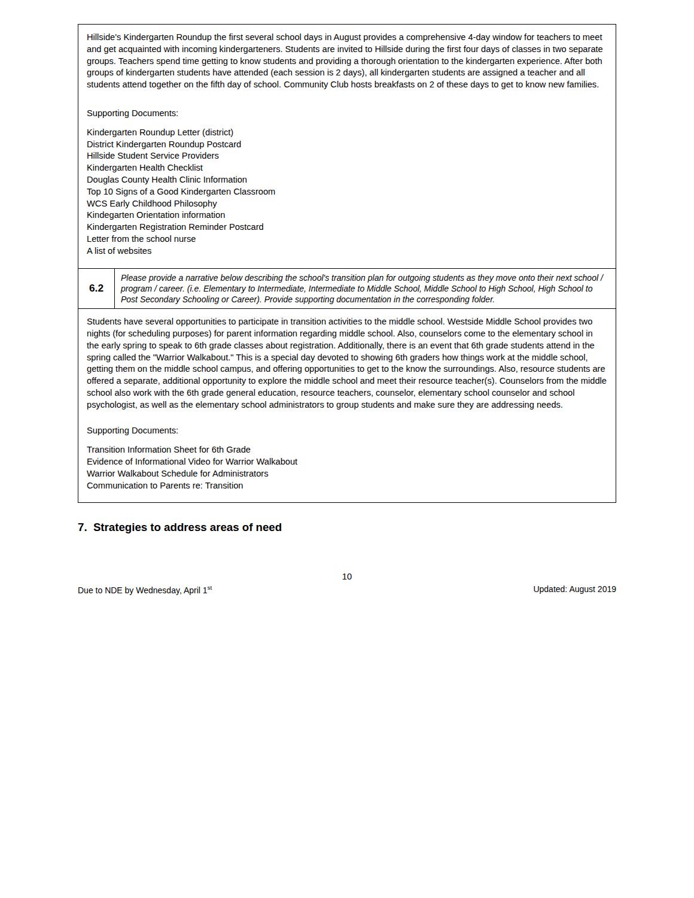Hillside's Kindergarten Roundup the first several school days in August provides a comprehensive 4-day window for teachers to meet and get acquainted with incoming kindergarteners. Students are invited to Hillside during the first four days of classes in two separate groups. Teachers spend time getting to know students and providing a thorough orientation to the kindergarten experience. After both groups of kindergarten students have attended (each session is 2 days), all kindergarten students are assigned a teacher and all students attend together on the fifth day of school. Community Club hosts breakfasts on 2 of these days to get to know new families.
Supporting Documents:
Kindergarten Roundup Letter (district)
District Kindergarten Roundup Postcard
Hillside Student Service Providers
Kindergarten Health Checklist
Douglas County Health Clinic Information
Top 10 Signs of a Good Kindergarten Classroom
WCS Early Childhood Philosophy
Kindegarten Orientation information
Kindergarten Registration Reminder Postcard
Letter from the school nurse
A list of websites
6.2
Please provide a narrative below describing the school's transition plan for outgoing students as they move onto their next school / program / career. (i.e. Elementary to Intermediate, Intermediate to Middle School, Middle School to High School, High School to Post Secondary Schooling or Career). Provide supporting documentation in the corresponding folder.
Students have several opportunities to participate in transition activities to the middle school. Westside Middle School provides two nights (for scheduling purposes) for parent information regarding middle school. Also, counselors come to the elementary school in the early spring to speak to 6th grade classes about registration. Additionally, there is an event that 6th grade students attend in the spring called the "Warrior Walkabout." This is a special day devoted to showing 6th graders how things work at the middle school, getting them on the middle school campus, and offering opportunities to get to the know the surroundings. Also, resource students are offered a separate, additional opportunity to explore the middle school and meet their resource teacher(s). Counselors from the middle school also work with the 6th grade general education, resource teachers, counselor, elementary school counselor and school psychologist, as well as the elementary school administrators to group students and make sure they are addressing needs.
Supporting Documents:
Transition Information Sheet for 6th Grade
Evidence of Informational Video for Warrior Walkabout
Warrior Walkabout Schedule for Administrators
Communication to Parents re: Transition
7. Strategies to address areas of need
10
Due to NDE by Wednesday, April 1st Updated: August 2019